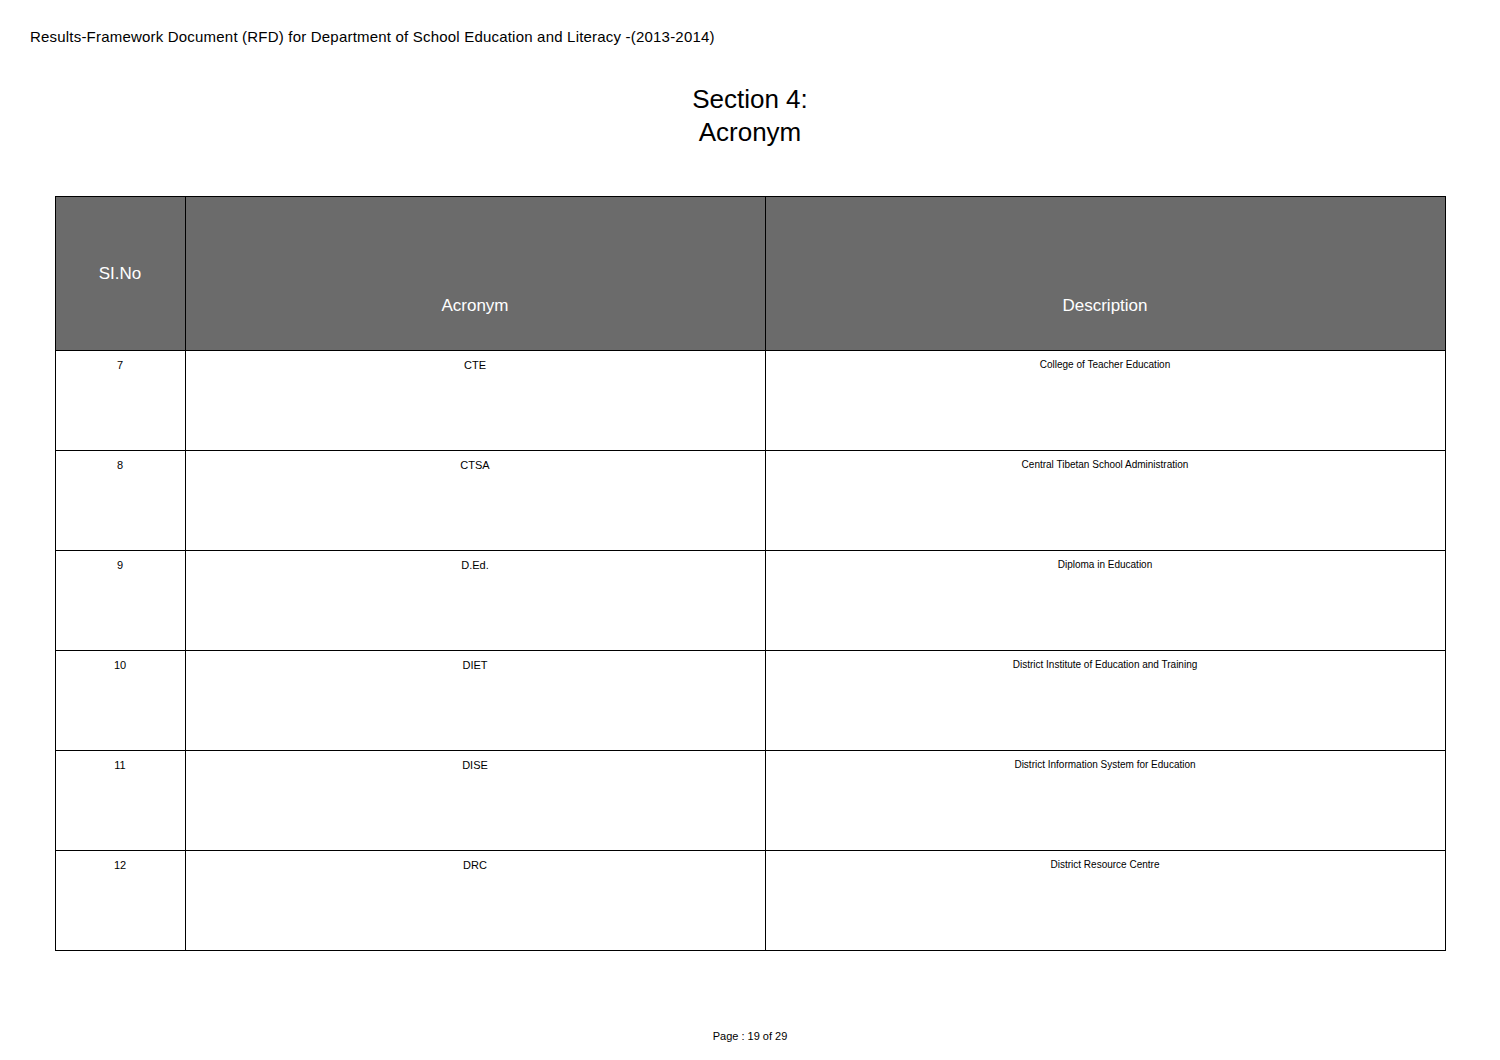Results-Framework Document (RFD) for Department of School Education and Literacy -(2013-2014)
Section 4:
Acronym
| SI.No | Acronym | Description |
| --- | --- | --- |
| 7 | CTE | College of Teacher Education |
| 8 | CTSA | Central Tibetan School Administration |
| 9 | D.Ed. | Diploma in Education |
| 10 | DIET | District Institute of Education and Training |
| 11 | DISE | District Information System for Education |
| 12 | DRC | District Resource Centre |
Page : 19 of 29